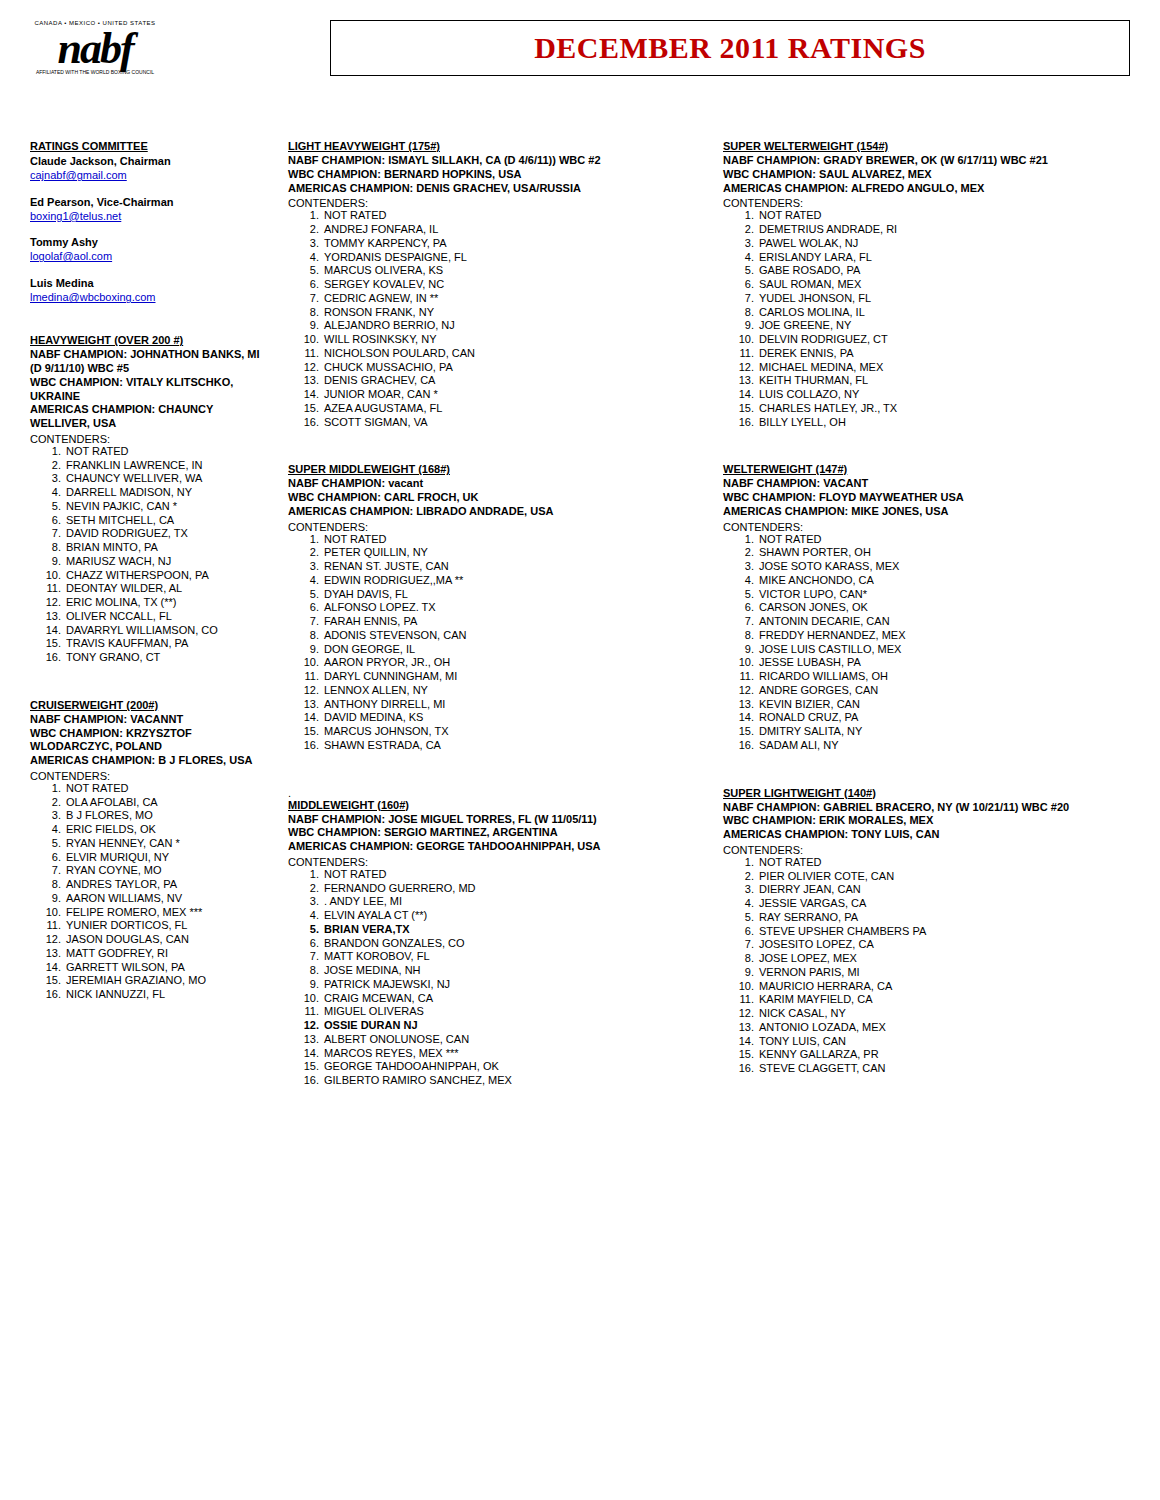CANADA • MEXICO • UNITED STATES
nabf
AFFILIATED WITH THE WORLD BOXING COUNCIL
DECEMBER 2011 RATINGS
RATINGS COMMITTEE
Claude Jackson, Chairman
cajnabf@gmail.com
Ed Pearson, Vice-Chairman
boxing1@telus.net
Tommy Ashy
logolaf@aol.com
Luis Medina
lmedina@wbcboxing.com
HEAVYWEIGHT (OVER 200 #)
NABF CHAMPION: JOHNATHON BANKS, MI (D 9/11/10) WBC #5
WBC CHAMPION: VITALY KLITSCHKO, UKRAINE
AMERICAS CHAMPION: CHAUNCY WELLIVER, USA
CONTENDERS:
NOT RATED
FRANKLIN LAWRENCE, IN
CHAUNCY WELLIVER, WA
DARRELL MADISON, NY
NEVIN PAJKIC, CAN *
SETH MITCHELL, CA
DAVID RODRIGUEZ, TX
BRIAN MINTO, PA
MARIUSZ WACH, NJ
CHAZZ WITHERSPOON, PA
DEONTAY WILDER, AL
ERIC MOLINA, TX (**)
OLIVER NCCALL, FL
DAVARRYL WILLIAMSON, CO
TRAVIS KAUFFMAN, PA
TONY GRANO, CT
CRUISERWEIGHT (200#)
NABF CHAMPION: VACANNT
WBC CHAMPION: KRZYSZTOF WLODARCZYC, POLAND
AMERICAS CHAMPION: B J FLORES, USA
CONTENDERS:
NOT RATED
OLA AFOLABI, CA
B J FLORES, MO
ERIC FIELDS, OK
RYAN HENNEY, CAN *
ELVIR MURIQUI, NY
RYAN COYNE, MO
ANDRES TAYLOR, PA
AARON WILLIAMS, NV
FELIPE ROMERO, MEX ***
YUNIER DORTICOS, FL
JASON DOUGLAS, CAN
MATT GODFREY, RI
GARRETT WILSON, PA
JEREMIAH GRAZIANO, MO
NICK IANNUZZI, FL
LIGHT HEAVYWEIGHT (175#)
NABF CHAMPION: ISMAYL SILLAKH, CA (D 4/6/11)) WBC #2
WBC CHAMPION: BERNARD HOPKINS, USA
AMERICAS CHAMPION: DENIS GRACHEV, USA/RUSSIA
CONTENDERS:
NOT RATED
ANDREJ FONFARA, IL
TOMMY KARPENCY, PA
YORDANIS DESPAIGNE, FL
MARCUS OLIVERA, KS
SERGEY KOVALEV, NC
CEDRIC AGNEW, IN **
RONSON FRANK, NY
ALEJANDRO BERRIO, NJ
WILL ROSINKSKY, NY
NICHOLSON POULARD, CAN
CHUCK MUSSACHIO, PA
DENIS GRACHEV, CA
JUNIOR MOAR, CAN *
AZEA AUGUSTAMA, FL
SCOTT SIGMAN, VA
SUPER MIDDLEWEIGHT (168#)
NABF CHAMPION: vacant
WBC CHAMPION: CARL FROCH, UK
AMERICAS CHAMPION: LIBRADO ANDRADE, USA
CONTENDERS:
NOT RATED
PETER QUILLIN, NY
RENAN ST. JUSTE, CAN
EDWIN RODRIGUEZ,,MA **
DYAH DAVIS, FL
ALFONSO LOPEZ. TX
FARAH ENNIS, PA
ADONIS STEVENSON, CAN
DON GEORGE, IL
AARON PRYOR, JR., OH
DARYL CUNNINGHAM, MI
LENNOX ALLEN, NY
ANTHONY DIRRELL, MI
DAVID MEDINA, KS
MARCUS JOHNSON, TX
SHAWN ESTRADA, CA
.
MIDDLEWEIGHT (160#)
NABF CHAMPION: JOSE MIGUEL TORRES, FL (W 11/05/11)
WBC CHAMPION: SERGIO MARTINEZ, ARGENTINA
AMERICAS CHAMPION: GEORGE TAHDOOAHNIPPAH, USA
CONTENDERS:
NOT RATED
FERNANDO GUERRERO, MD
. ANDY LEE, MI
ELVIN AYALA CT (**)
BRIAN VERA,TX
BRANDON GONZALES, CO
MATT KOROBOV, FL
JOSE MEDINA, NH
PATRICK MAJEWSKI, NJ
CRAIG MCEWAN, CA
MIGUEL OLIVERAS
OSSIE DURAN NJ
ALBERT ONOLUNOSE, CAN
MARCOS REYES, MEX ***
GEORGE TAHDOOAHNIPPAH, OK
GILBERTO RAMIRO SANCHEZ, MEX
SUPER WELTERWEIGHT (154#)
NABF CHAMPION: GRADY BREWER, OK (W 6/17/11) WBC #21
WBC CHAMPION: SAUL ALVAREZ, MEX
AMERICAS CHAMPION: ALFREDO ANGULO, MEX
CONTENDERS:
NOT RATED
DEMETRIUS ANDRADE, RI
PAWEL WOLAK, NJ
ERISLANDY LARA, FL
GABE ROSADO, PA
SAUL ROMAN, MEX
YUDEL JHONSON, FL
CARLOS MOLINA, IL
JOE GREENE, NY
DELVIN RODRIGUEZ, CT
DEREK ENNIS, PA
MICHAEL MEDINA, MEX
KEITH THURMAN, FL
LUIS COLLAZO, NY
CHARLES HATLEY, JR., TX
BILLY LYELL, OH
WELTERWEIGHT (147#)
NABF CHAMPION: VACANT
WBC CHAMPION: FLOYD MAYWEATHER USA
AMERICAS CHAMPION: MIKE JONES, USA
CONTENDERS:
NOT RATED
SHAWN PORTER, OH
JOSE SOTO KARASS, MEX
MIKE ANCHONDO, CA
VICTOR LUPO, CAN*
CARSON JONES, OK
ANTONIN DECARIE, CAN
FREDDY HERNANDEZ, MEX
JOSE LUIS CASTILLO, MEX
JESSE LUBASH, PA
RICARDO WILLIAMS, OH
ANDRE GORGES, CAN
KEVIN BIZIER, CAN
RONALD CRUZ, PA
DMITRY SALITA, NY
SADAM ALI, NY
SUPER LIGHTWEIGHT (140#)
NABF CHAMPION: GABRIEL BRACERO, NY (W 10/21/11) WBC #20
WBC CHAMPION: ERIK MORALES, MEX
AMERICAS CHAMPION: TONY LUIS, CAN
CONTENDERS:
NOT RATED
PIER OLIVIER COTE, CAN
DIERRY JEAN, CAN
JESSIE VARGAS, CA
RAY SERRANO, PA
STEVE UPSHER CHAMBERS PA
JOSESITO LOPEZ, CA
JOSE LOPEZ, MEX
VERNON PARIS, MI
MAURICIO HERRARA, CA
KARIM MAYFIELD, CA
NICK CASAL, NY
ANTONIO LOZADA, MEX
TONY LUIS, CAN
KENNY GALLARZA, PR
STEVE CLAGGETT, CAN